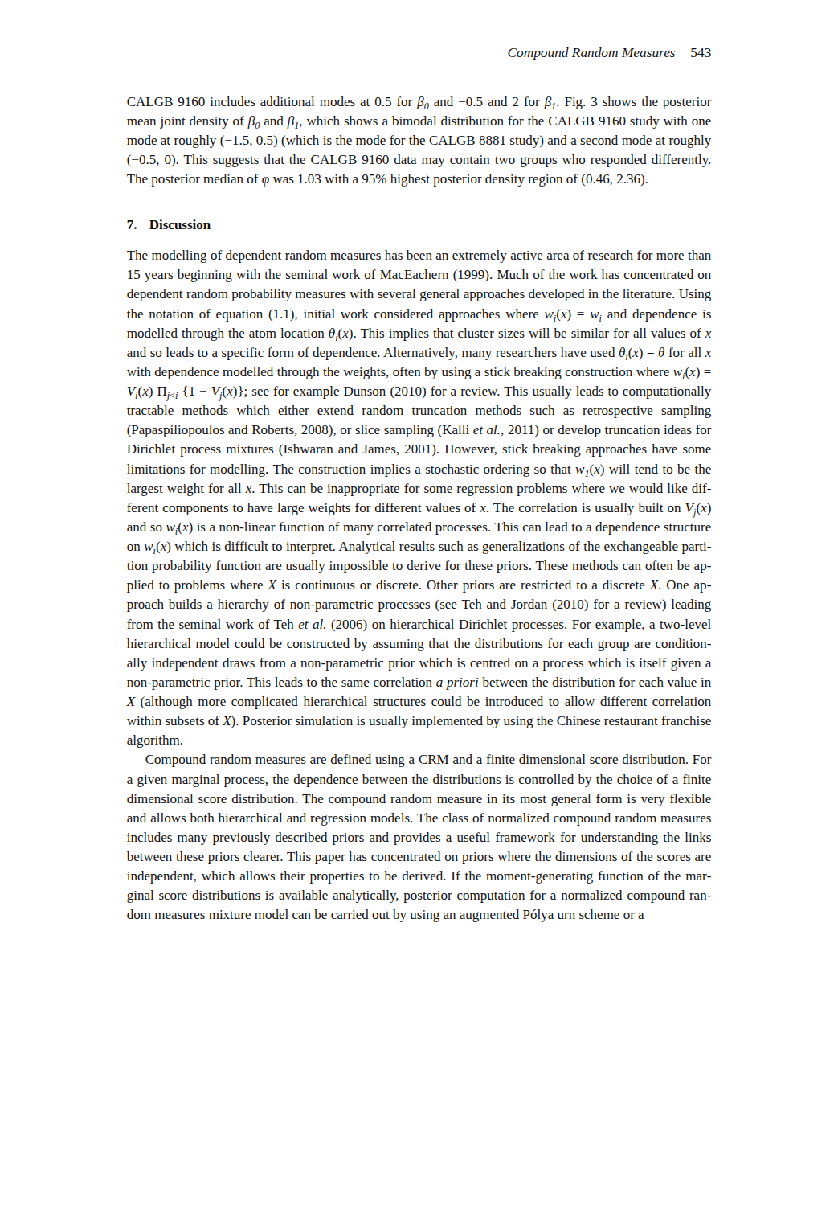Compound Random Measures 543
CALGB 9160 includes additional modes at 0.5 for β0 and −0.5 and 2 for β1. Fig. 3 shows the posterior mean joint density of β0 and β1, which shows a bimodal distribution for the CALGB 9160 study with one mode at roughly (−1.5, 0.5) (which is the mode for the CALGB 8881 study) and a second mode at roughly (−0.5, 0). This suggests that the CALGB 9160 data may contain two groups who responded differently. The posterior median of φ was 1.03 with a 95% highest posterior density region of (0.46, 2.36).
7. Discussion
The modelling of dependent random measures has been an extremely active area of research for more than 15 years beginning with the seminal work of MacEachern (1999). Much of the work has concentrated on dependent random probability measures with several general approaches developed in the literature. Using the notation of equation (1.1), initial work considered approaches where wi(x) = wi and dependence is modelled through the atom location θi(x). This implies that cluster sizes will be similar for all values of x and so leads to a specific form of dependence. Alternatively, many researchers have used θi(x) = θ for all x with dependence modelled through the weights, often by using a stick breaking construction where wi(x) = Vi(x) Πj<i {1 − Vj(x)}; see for example Dunson (2010) for a review. This usually leads to computationally tractable methods which either extend random truncation methods such as retrospective sampling (Papaspiliopoulos and Roberts, 2008), or slice sampling (Kalli et al., 2011) or develop truncation ideas for Dirichlet process mixtures (Ishwaran and James, 2001). However, stick breaking approaches have some limitations for modelling. The construction implies a stochastic ordering so that w1(x) will tend to be the largest weight for all x. This can be inappropriate for some regression problems where we would like different components to have large weights for different values of x. The correlation is usually built on Vj(x) and so wi(x) is a non-linear function of many correlated processes. This can lead to a dependence structure on wi(x) which is difficult to interpret. Analytical results such as generalizations of the exchangeable partition probability function are usually impossible to derive for these priors. These methods can often be applied to problems where X is continuous or discrete. Other priors are restricted to a discrete X. One approach builds a hierarchy of non-parametric processes (see Teh and Jordan (2010) for a review) leading from the seminal work of Teh et al. (2006) on hierarchical Dirichlet processes. For example, a two-level hierarchical model could be constructed by assuming that the distributions for each group are conditionally independent draws from a non-parametric prior which is centred on a process which is itself given a non-parametric prior. This leads to the same correlation a priori between the distribution for each value in X (although more complicated hierarchical structures could be introduced to allow different correlation within subsets of X). Posterior simulation is usually implemented by using the Chinese restaurant franchise algorithm.
Compound random measures are defined using a CRM and a finite dimensional score distribution. For a given marginal process, the dependence between the distributions is controlled by the choice of a finite dimensional score distribution. The compound random measure in its most general form is very flexible and allows both hierarchical and regression models. The class of normalized compound random measures includes many previously described priors and provides a useful framework for understanding the links between these priors clearer. This paper has concentrated on priors where the dimensions of the scores are independent, which allows their properties to be derived. If the moment-generating function of the marginal score distributions is available analytically, posterior computation for a normalized compound random measures mixture model can be carried out by using an augmented Pólya urn scheme or a